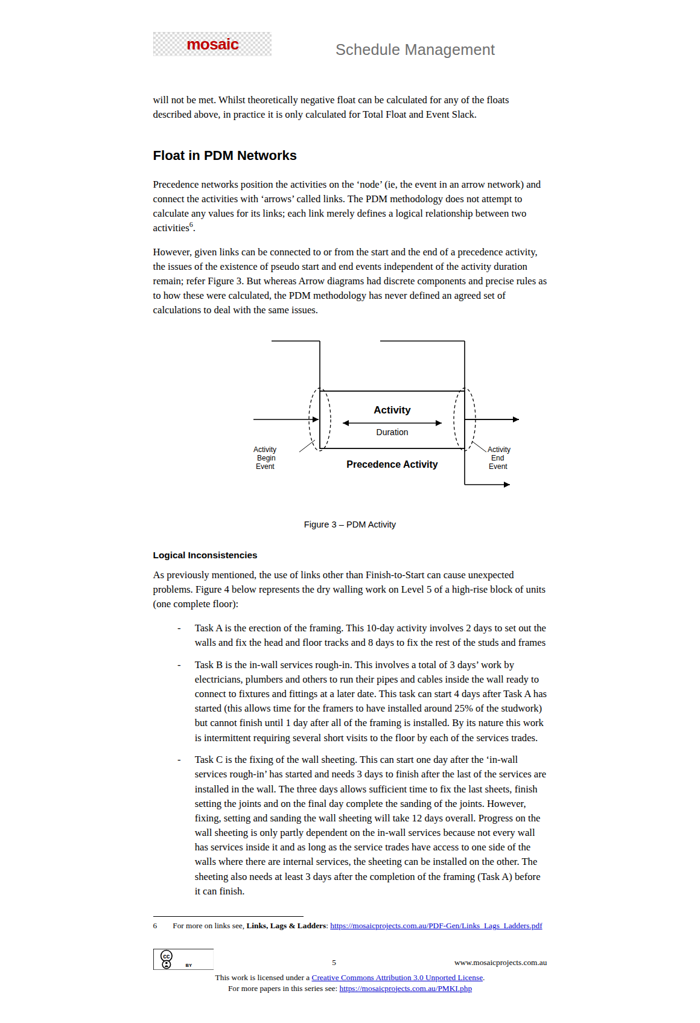mosaic
Schedule Management
will not be met. Whilst theoretically negative float can be calculated for any of the floats described above, in practice it is only calculated for Total Float and Event Slack.
Float in PDM Networks
Precedence networks position the activities on the ‘node’ (ie, the event in an arrow network) and connect the activities with ‘arrows’ called links. The PDM methodology does not attempt to calculate any values for its links; each link merely defines a logical relationship between two activities6.
However, given links can be connected to or from the start and the end of a precedence activity, the issues of the existence of pseudo start and end events independent of the activity duration remain; refer Figure 3. But whereas Arrow diagrams had discrete components and precise rules as to how these were calculated, the PDM methodology has never defined an agreed set of calculations to deal with the same issues.
Activity Duration Precedence Activity Activity Begin Event Activity End Event
Figure 3 – PDM Activity
Logical Inconsistencies
As previously mentioned, the use of links other than Finish-to-Start can cause unexpected problems. Figure 4 below represents the dry walling work on Level 5 of a high-rise block of units (one complete floor):
Task A is the erection of the framing. This 10-day activity involves 2 days to set out the walls and fix the head and floor tracks and 8 days to fix the rest of the studs and frames
Task B is the in-wall services rough-in. This involves a total of 3 days’ work by electricians, plumbers and others to run their pipes and cables inside the wall ready to connect to fixtures and fittings at a later date. This task can start 4 days after Task A has started (this allows time for the framers to have installed around 25% of the studwork) but cannot finish until 1 day after all of the framing is installed. By its nature this work is intermittent requiring several short visits to the floor by each of the services trades.
Task C is the fixing of the wall sheeting. This can start one day after the ‘in-wall services rough-in’ has started and needs 3 days to finish after the last of the services are installed in the wall. The three days allows sufficient time to fix the last sheets, finish setting the joints and on the final day complete the sanding of the joints. However, fixing, setting and sanding the wall sheeting will take 12 days overall. Progress on the wall sheeting is only partly dependent on the in-wall services because not every wall has services inside it and as long as the service trades have access to one side of the walls where there are internal services, the sheeting can be installed on the other. The sheeting also needs at least 3 days after the completion of the framing (Task A) before it can finish.
6
For more on links see, Links, Lags & Ladders: https://mosaicprojects.com.au/PDF-Gen/Links_Lags_Ladders.pdf
cc BY
5
www.mosaicprojects.com.au
This work is licensed under a Creative Commons Attribution 3.0 Unported License.
For more papers in this series see: https://mosaicprojects.com.au/PMKI.php